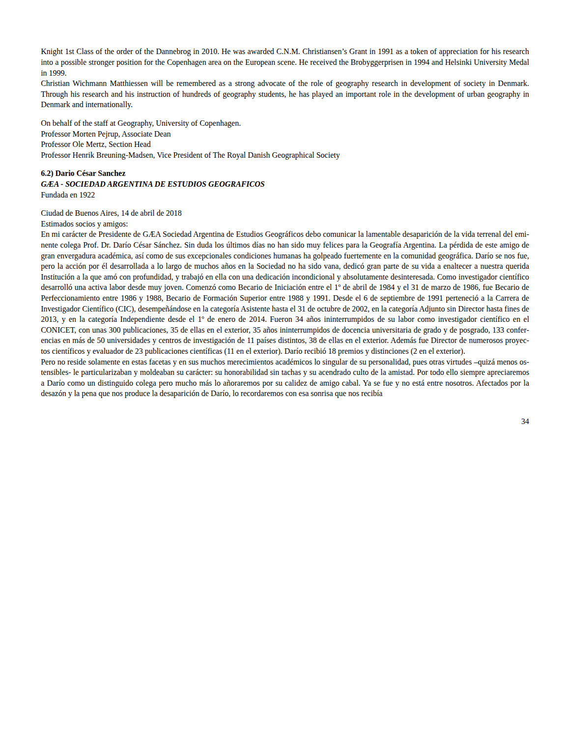Knight 1st Class of the order of the Dannebrog in 2010. He was awarded C.N.M. Christiansen’s Grant in 1991 as a token of appreciation for his research into a possible stronger position for the Copenhagen area on the European scene. He received the Brobyggerprisen in 1994 and Helsinki University Medal in 1999.
Christian Wichmann Matthiessen will be remembered as a strong advocate of the role of geography research in development of society in Denmark. Through his research and his instruction of hundreds of geography students, he has played an important role in the development of urban geography in Denmark and internationally.
On behalf of the staff at Geography, University of Copenhagen.
Professor Morten Pejrup, Associate Dean
Professor Ole Mertz, Section Head
Professor Henrik Breuning-Madsen, Vice President of The Royal Danish Geographical Society
6.2) Dario César Sanchez
GÆA - SOCIEDAD ARGENTINA DE ESTUDIOS GEOGRAFICOS
Fundada en 1922
Ciudad de Buenos Aires, 14 de abril de 2018
Estimados socios y amigos:
En mi carácter de Presidente de GÆA Sociedad Argentina de Estudios Geográficos debo comunicar la lamentable desaparición de la vida terrenal del eminente colega Prof. Dr. Darío César Sánchez. Sin duda los últimos días no han sido muy felices para la Geografía Argentina. La pérdida de este amigo de gran envergadura académica, así como de sus excepcionales condiciones humanas ha golpeado fuertemente en la comunidad geográfica. Darío se nos fue, pero la acción por él desarrollada a lo largo de muchos años en la Sociedad no ha sido vana, dedicó gran parte de su vida a enaltecer a nuestra querida Institución a la que amó con profundidad, y trabajó en ella con una dedicación incondicional y absolutamente desinteresada. Como investigador científico desarrolló una activa labor desde muy joven. Comenzó como Becario de Iniciación entre el 1º de abril de 1984 y el 31 de marzo de 1986, fue Becario de Perfeccionamiento entre 1986 y 1988, Becario de Formación Superior entre 1988 y 1991. Desde el 6 de septiembre de 1991 perteneció a la Carrera de Investigador Científico (CIC), desempeñándose en la categoría Asistente hasta el 31 de octubre de 2002, en la categoría Adjunto sin Director hasta fines de 2013, y en la categoría Independiente desde el 1º de enero de 2014. Fueron 34 años ininterrumpidos de su labor como investigador científico en el CONICET, con unas 300 publicaciones, 35 de ellas en el exterior, 35 años ininterrumpidos de docencia universitaria de grado y de posgrado, 133 conferencias en más de 50 universidades y centros de investigación de 11 países distintos, 38 de ellas en el exterior. Además fue Director de numerosos proyectos científicos y evaluador de 23 publicaciones científicas (11 en el exterior). Darío recibió 18 premios y distinciones (2 en el exterior).
Pero no reside solamente en estas facetas y en sus muchos merecimientos académicos lo singular de su personalidad, pues otras virtudes –quizá menos ostensibles- le particularizaban y moldeaban su carácter: su honorabilidad sin tachas y su acendrado culto de la amistad. Por todo ello siempre apreciaremos a Darío como un distinguido colega pero mucho más lo añoraremos por su calidez de amigo cabal. Ya se fue y no está entre nosotros. Afectados por la desazón y la pena que nos produce la desaparición de Darío, lo recordaremos con esa sonrisa que nos recibía
34